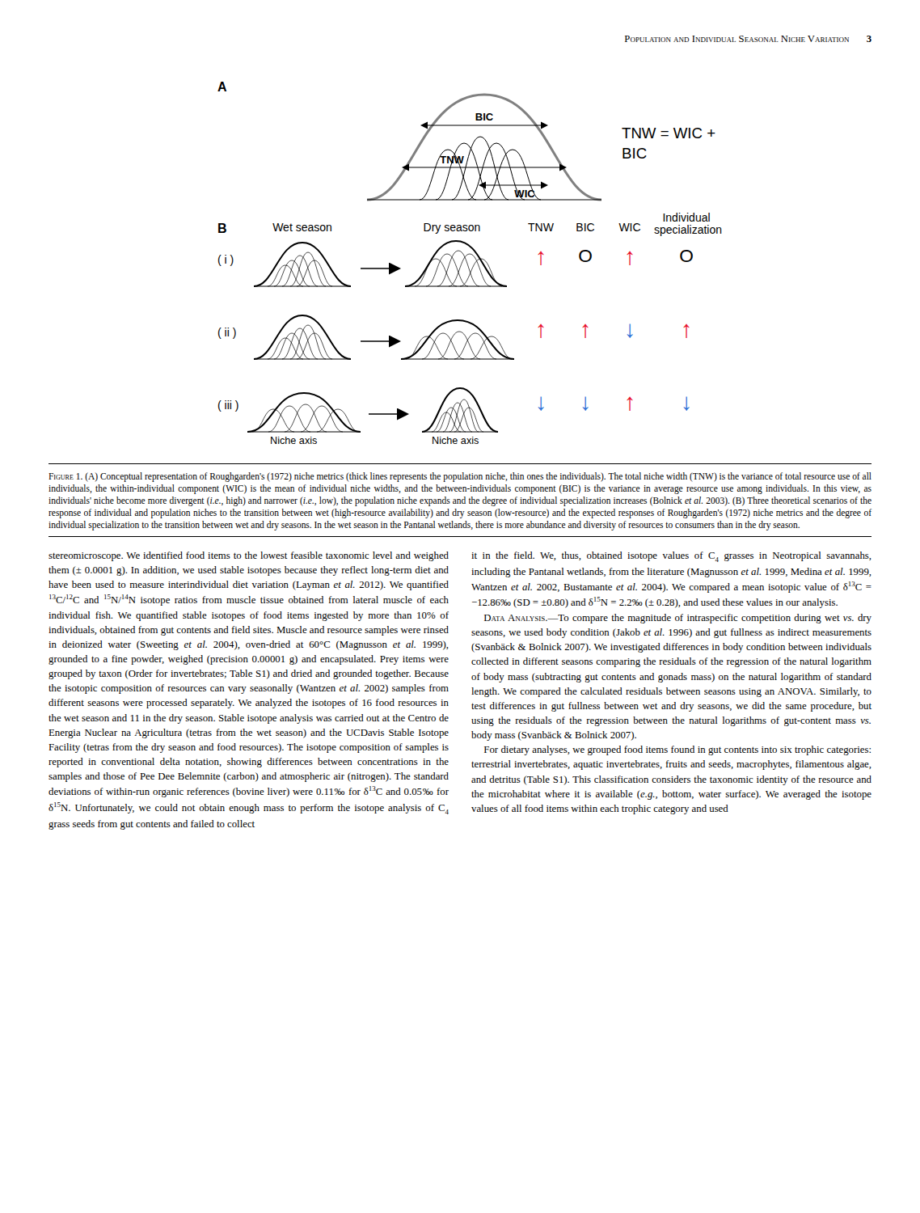Population and Individual Seasonal Niche Variation 3
A
BIC TNW WIC
TNW = WIC + BIC
B
Wet season
Dry season
TNW
BIC
WIC
Individual
specialization
( i )
↑
O
↑
O
( ii )
↑
↑
↓
↑
( iii )
↓
↓
↑
↓
Niche axis
Niche axis
Figure 1. (A) Conceptual representation of Roughgarden's (1972) niche metrics (thick lines represents the population niche, thin ones the individuals). The total niche width (TNW) is the variance of total resource use of all individuals, the within-individual component (WIC) is the mean of individual niche widths, and the between-individuals component (BIC) is the variance in average resource use among individuals. In this view, as individuals' niche become more divergent (i.e., high) and narrower (i.e., low), the population niche expands and the degree of individual specialization increases (Bolnick et al. 2003). (B) Three theoretical scenarios of the response of individual and population niches to the transition between wet (high-resource availability) and dry season (low-resource) and the expected responses of Roughgarden's (1972) niche metrics and the degree of individual specialization to the transition between wet and dry seasons. In the wet season in the Pantanal wetlands, there is more abundance and diversity of resources to consumers than in the dry season.
stereomicroscope. We identified food items to the lowest feasible taxonomic level and weighed them (± 0.0001 g). In addition, we used stable isotopes because they reflect long-term diet and have been used to measure interindividual diet variation (Layman et al. 2012). We quantified 13C/12C and 15N/14N isotope ratios from muscle tissue obtained from lateral muscle of each individual fish. We quantified stable isotopes of food items ingested by more than 10% of individuals, obtained from gut contents and field sites. Muscle and resource samples were rinsed in deionized water (Sweeting et al. 2004), oven-dried at 60°C (Magnusson et al. 1999), grounded to a fine powder, weighed (precision 0.00001 g) and encapsulated. Prey items were grouped by taxon (Order for invertebrates; Table S1) and dried and grounded together. Because the isotopic composition of resources can vary seasonally (Wantzen et al. 2002) samples from different seasons were processed separately. We analyzed the isotopes of 16 food resources in the wet season and 11 in the dry season. Stable isotope analysis was carried out at the Centro de Energia Nuclear na Agricultura (tetras from the wet season) and the UCDavis Stable Isotope Facility (tetras from the dry season and food resources). The isotope composition of samples is reported in conventional delta notation, showing differences between concentrations in the samples and those of Pee Dee Belemnite (carbon) and atmospheric air (nitrogen). The standard deviations of within-run organic references (bovine liver) were 0.11‰ for δ13C and 0.05‰ for δ15N. Unfortunately, we could not obtain enough mass to perform the isotope analysis of C4 grass seeds from gut contents and failed to collect
it in the field. We, thus, obtained isotope values of C4 grasses in Neotropical savannahs, including the Pantanal wetlands, from the literature (Magnusson et al. 1999, Medina et al. 1999, Wantzen et al. 2002, Bustamante et al. 2004). We compared a mean isotopic value of δ13C = −12.86‰ (SD = ±0.80) and δ15N = 2.2‰ (± 0.28), and used these values in our analysis.
Data Analysis.—To compare the magnitude of intraspecific competition during wet vs. dry seasons, we used body condition (Jakob et al. 1996) and gut fullness as indirect measurements (Svanbäck & Bolnick 2007). We investigated differences in body condition between individuals collected in different seasons comparing the residuals of the regression of the natural logarithm of body mass (subtracting gut contents and gonads mass) on the natural logarithm of standard length. We compared the calculated residuals between seasons using an ANOVA. Similarly, to test differences in gut fullness between wet and dry seasons, we did the same procedure, but using the residuals of the regression between the natural logarithms of gut-content mass vs. body mass (Svanbäck & Bolnick 2007).
For dietary analyses, we grouped food items found in gut contents into six trophic categories: terrestrial invertebrates, aquatic invertebrates, fruits and seeds, macrophytes, filamentous algae, and detritus (Table S1). This classification considers the taxonomic identity of the resource and the microhabitat where it is available (e.g., bottom, water surface). We averaged the isotope values of all food items within each trophic category and used